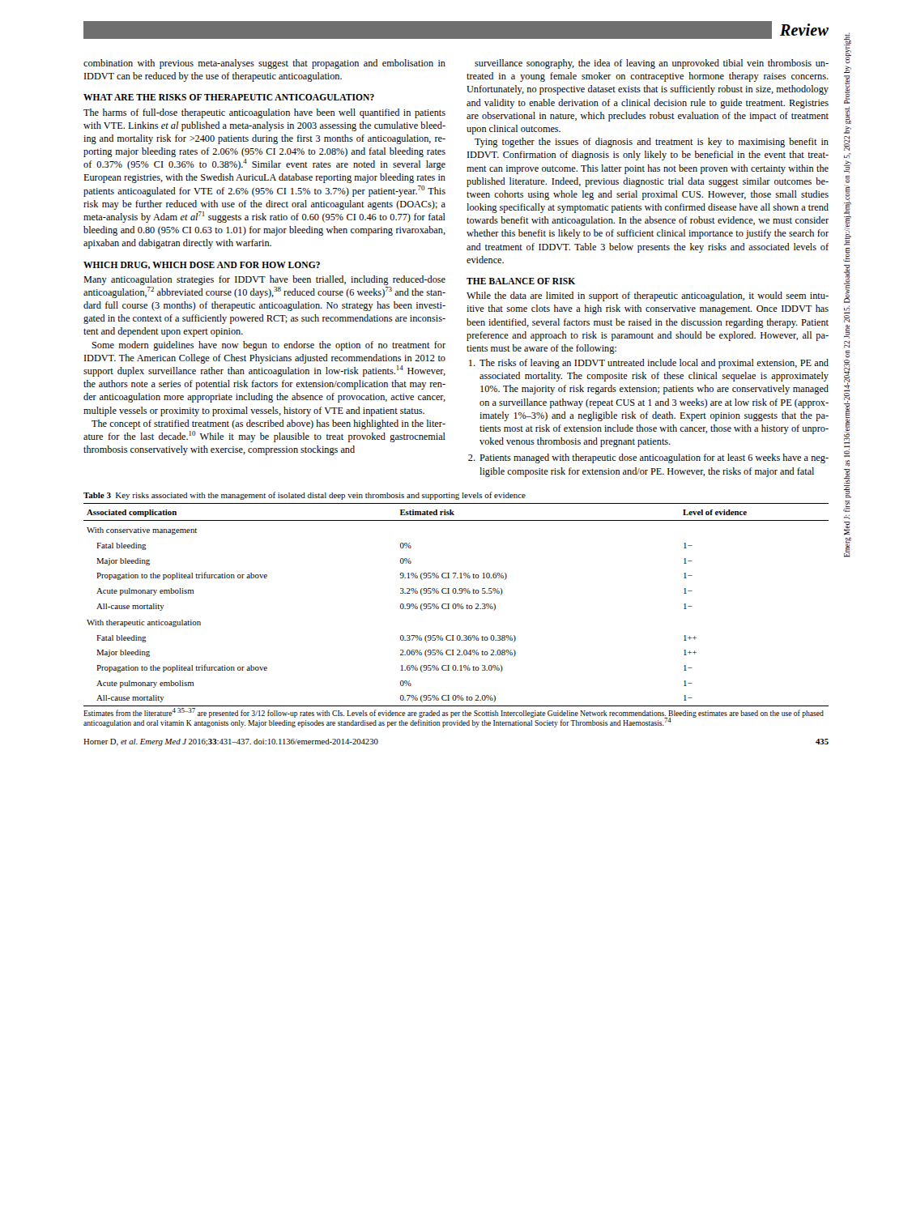Review
Emerg Med J: first published as 10.1136/emermed-2014-204230 on 22 June 2015. Downloaded from http://emj.bmj.com/ on July 5, 2022 by guest. Protected by copyright.
combination with previous meta-analyses suggest that propagation and embolisation in IDDVT can be reduced by the use of therapeutic anticoagulation.
What are the risks of therapeutic anticoagulation?
The harms of full-dose therapeutic anticoagulation have been well quantified in patients with VTE. Linkins et al published a meta-analysis in 2003 assessing the cumulative bleeding and mortality risk for >2400 patients during the first 3 months of anticoagulation, reporting major bleeding rates of 2.06% (95% CI 2.04% to 2.08%) and fatal bleeding rates of 0.37% (95% CI 0.36% to 0.38%).4 Similar event rates are noted in several large European registries, with the Swedish AuricuLA database reporting major bleeding rates in patients anticoagulated for VTE of 2.6% (95% CI 1.5% to 3.7%) per patient-year.70 This risk may be further reduced with use of the direct oral anticoagulant agents (DOACs); a meta-analysis by Adam et al71 suggests a risk ratio of 0.60 (95% CI 0.46 to 0.77) for fatal bleeding and 0.80 (95% CI 0.63 to 1.01) for major bleeding when comparing rivaroxaban, apixaban and dabigatran directly with warfarin.
Which drug, which dose and for how long?
Many anticoagulation strategies for IDDVT have been trialled, including reduced-dose anticoagulation,72 abbreviated course (10 days),38 reduced course (6 weeks)73 and the standard full course (3 months) of therapeutic anticoagulation. No strategy has been investigated in the context of a sufficiently powered RCT; as such recommendations are inconsistent and dependent upon expert opinion.
Some modern guidelines have now begun to endorse the option of no treatment for IDDVT. The American College of Chest Physicians adjusted recommendations in 2012 to support duplex surveillance rather than anticoagulation in low-risk patients.14 However, the authors note a series of potential risk factors for extension/complication that may render anticoagulation more appropriate including the absence of provocation, active cancer, multiple vessels or proximity to proximal vessels, history of VTE and inpatient status.
The concept of stratified treatment (as described above) has been highlighted in the literature for the last decade.10 While it may be plausible to treat provoked gastrocnemial thrombosis conservatively with exercise, compression stockings and
surveillance sonography, the idea of leaving an unprovoked tibial vein thrombosis untreated in a young female smoker on contraceptive hormone therapy raises concerns. Unfortunately, no prospective dataset exists that is sufficiently robust in size, methodology and validity to enable derivation of a clinical decision rule to guide treatment. Registries are observational in nature, which precludes robust evaluation of the impact of treatment upon clinical outcomes.
Tying together the issues of diagnosis and treatment is key to maximising benefit in IDDVT. Confirmation of diagnosis is only likely to be beneficial in the event that treatment can improve outcome. This latter point has not been proven with certainty within the published literature. Indeed, previous diagnostic trial data suggest similar outcomes between cohorts using whole leg and serial proximal CUS. However, those small studies looking specifically at symptomatic patients with confirmed disease have all shown a trend towards benefit with anticoagulation. In the absence of robust evidence, we must consider whether this benefit is likely to be of sufficient clinical importance to justify the search for and treatment of IDDVT. Table 3 below presents the key risks and associated levels of evidence.
The balance of risk
While the data are limited in support of therapeutic anticoagulation, it would seem intuitive that some clots have a high risk with conservative management. Once IDDVT has been identified, several factors must be raised in the discussion regarding therapy. Patient preference and approach to risk is paramount and should be explored. However, all patients must be aware of the following:
The risks of leaving an IDDVT untreated include local and proximal extension, PE and associated mortality. The composite risk of these clinical sequelae is approximately 10%. The majority of risk regards extension; patients who are conservatively managed on a surveillance pathway (repeat CUS at 1 and 3 weeks) are at low risk of PE (approximately 1%–3%) and a negligible risk of death. Expert opinion suggests that the patients most at risk of extension include those with cancer, those with a history of unprovoked venous thrombosis and pregnant patients.
Patients managed with therapeutic dose anticoagulation for at least 6 weeks have a negligible composite risk for extension and/or PE. However, the risks of major and fatal
Table 3 Key risks associated with the management of isolated distal deep vein thrombosis and supporting levels of evidence
| Associated complication | Estimated risk | Level of evidence |
| --- | --- | --- |
| With conservative management |
| Fatal bleeding | 0% | 1− |
| Major bleeding | 0% | 1− |
| Propagation to the popliteal trifurcation or above | 9.1% (95% CI 7.1% to 10.6%) | 1− |
| Acute pulmonary embolism | 3.2% (95% CI 0.9% to 5.5%) | 1− |
| All-cause mortality | 0.9% (95% CI 0% to 2.3%) | 1− |
| With therapeutic anticoagulation |
| Fatal bleeding | 0.37% (95% CI 0.36% to 0.38%) | 1++ |
| Major bleeding | 2.06% (95% CI 2.04% to 2.08%) | 1++ |
| Propagation to the popliteal trifurcation or above | 1.6% (95% CI 0.1% to 3.0%) | 1− |
| Acute pulmonary embolism | 0% | 1− |
| All-cause mortality | 0.7% (95% CI 0% to 2.0%) | 1− |
Estimates from the literature4 35–37 are presented for 3/12 follow-up rates with CIs. Levels of evidence are graded as per the Scottish Intercollegiate Guideline Network recommendations. Bleeding estimates are based on the use of phased anticoagulation and oral vitamin K antagonists only. Major bleeding episodes are standardised as per the definition provided by the International Society for Thrombosis and Haemostasis.74
Horner D, et al. Emerg Med J 2016;33:431–437. doi:10.1136/emermed-2014-204230
435